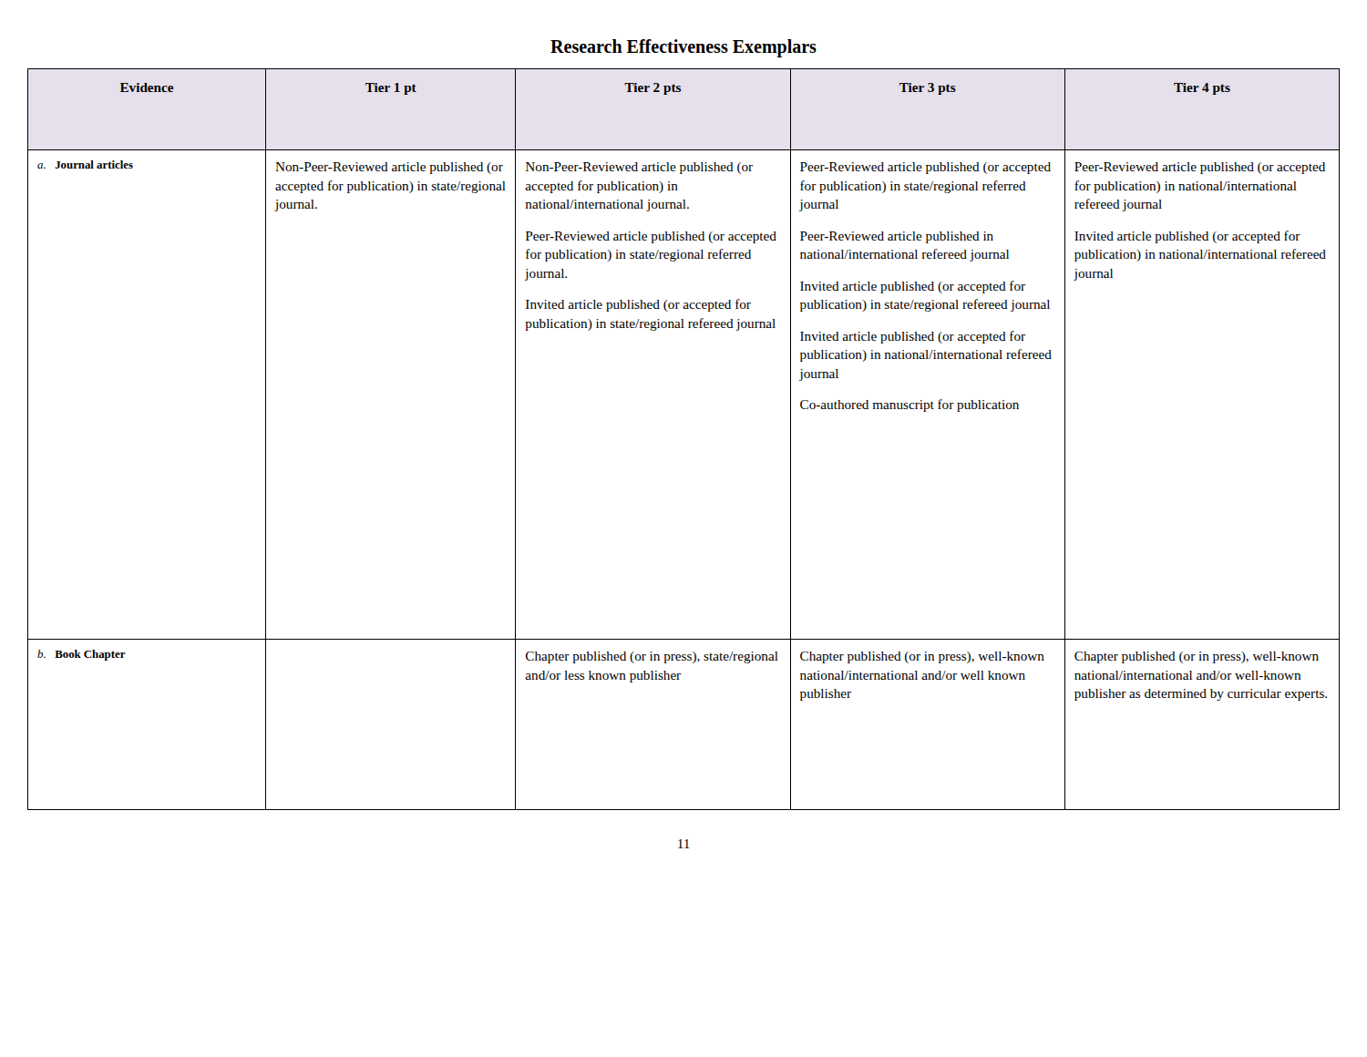Research Effectiveness Exemplars
| Evidence | Tier 1 pt | Tier 2 pts | Tier 3 pts | Tier 4 pts |
| --- | --- | --- | --- | --- |
| a. Journal articles | Non-Peer-Reviewed article published (or accepted for publication) in state/regional journal. | Non-Peer-Reviewed article published (or accepted for publication) in national/international journal. Peer-Reviewed article published (or accepted for publication) in state/regional referred journal. Invited article published (or accepted for publication) in state/regional refereed journal | Peer-Reviewed article published (or accepted for publication) in state/regional referred journal Peer-Reviewed article published in national/international refereed journal Invited article published (or accepted for publication) in state/regional refereed journal Invited article published (or accepted for publication) in national/international refereed journal Co-authored manuscript for publication | Peer-Reviewed article published (or accepted for publication) in national/international refereed journal Invited article published (or accepted for publication) in national/international refereed journal |
| b. Book Chapter | | Chapter published (or in press), state/regional and/or less known publisher | Chapter published (or in press), well-known national/international and/or well known publisher | Chapter published (or in press), well-known national/international and/or well-known publisher as determined by curricular experts. |
11